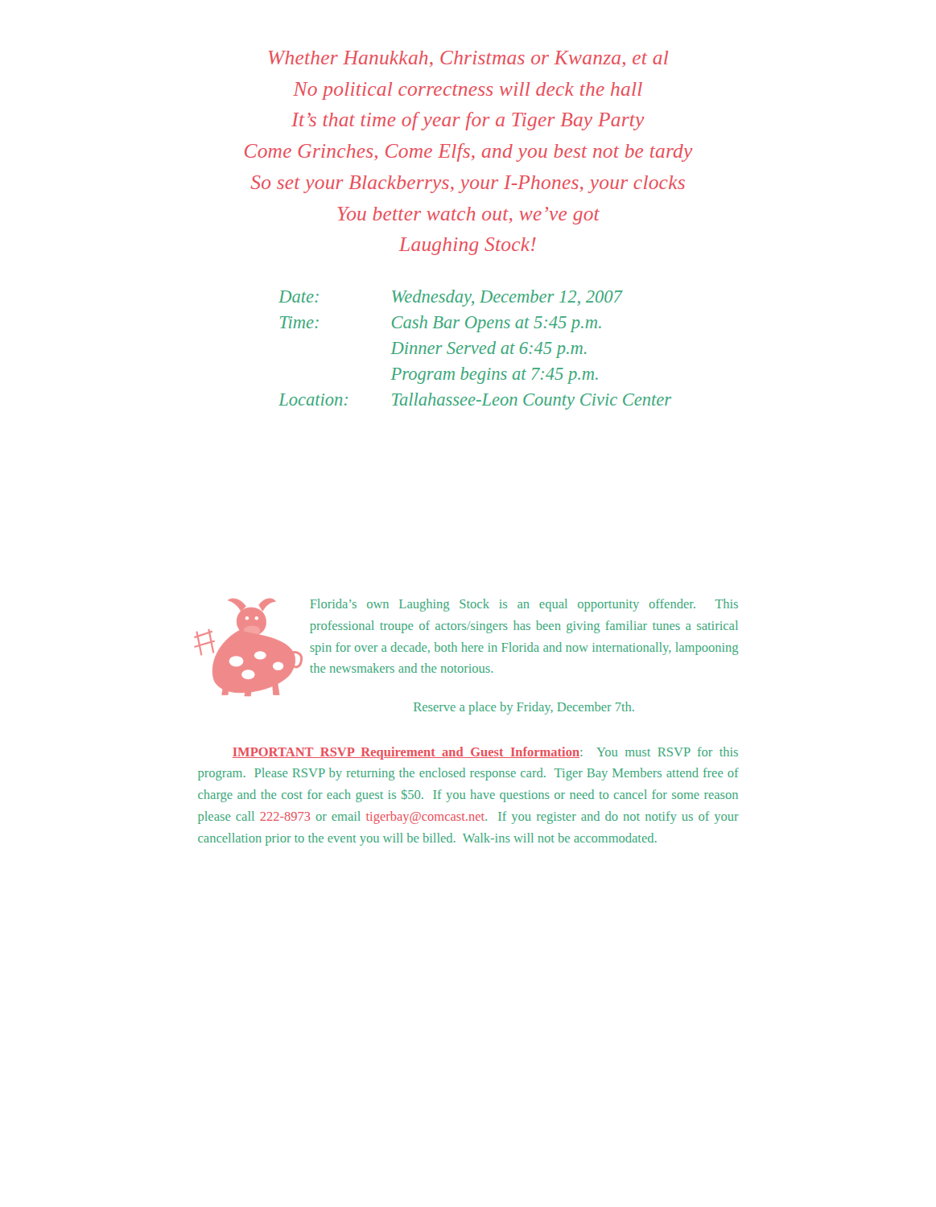Whether Hanukkah, Christmas or Kwanza, et al
No political correctness will deck the hall
It’s that time of year for a Tiger Bay Party
Come Grinches, Come Elfs, and you best not be tardy
So set your Blackberrys, your I-Phones, your clocks
You better watch out, we’ve got
Laughing Stock!
| Date: | Wednesday, December 12, 2007 |
| Time: | Cash Bar Opens at 5:45 p.m. |
| | Dinner Served at 6:45 p.m. |
| | Program begins at 7:45 p.m. |
| Location: | Tallahassee-Leon County Civic Center |
Florida’s own Laughing Stock is an equal opportunity offender. This professional troupe of actors/singers has been giving familiar tunes a satirical spin for over a decade, both here in Florida and now internationally, lampooning the newsmakers and the notorious.
Reserve a place by Friday, December 7th.
IMPORTANT RSVP Requirement and Guest Information: You must RSVP for this program. Please RSVP by returning the enclosed response card. Tiger Bay Members attend free of charge and the cost for each guest is $50. If you have questions or need to cancel for some reason please call 222-8973 or email tigerbay@comcast.net. If you register and do not notify us of your cancellation prior to the event you will be billed. Walk-ins will not be accommodated.